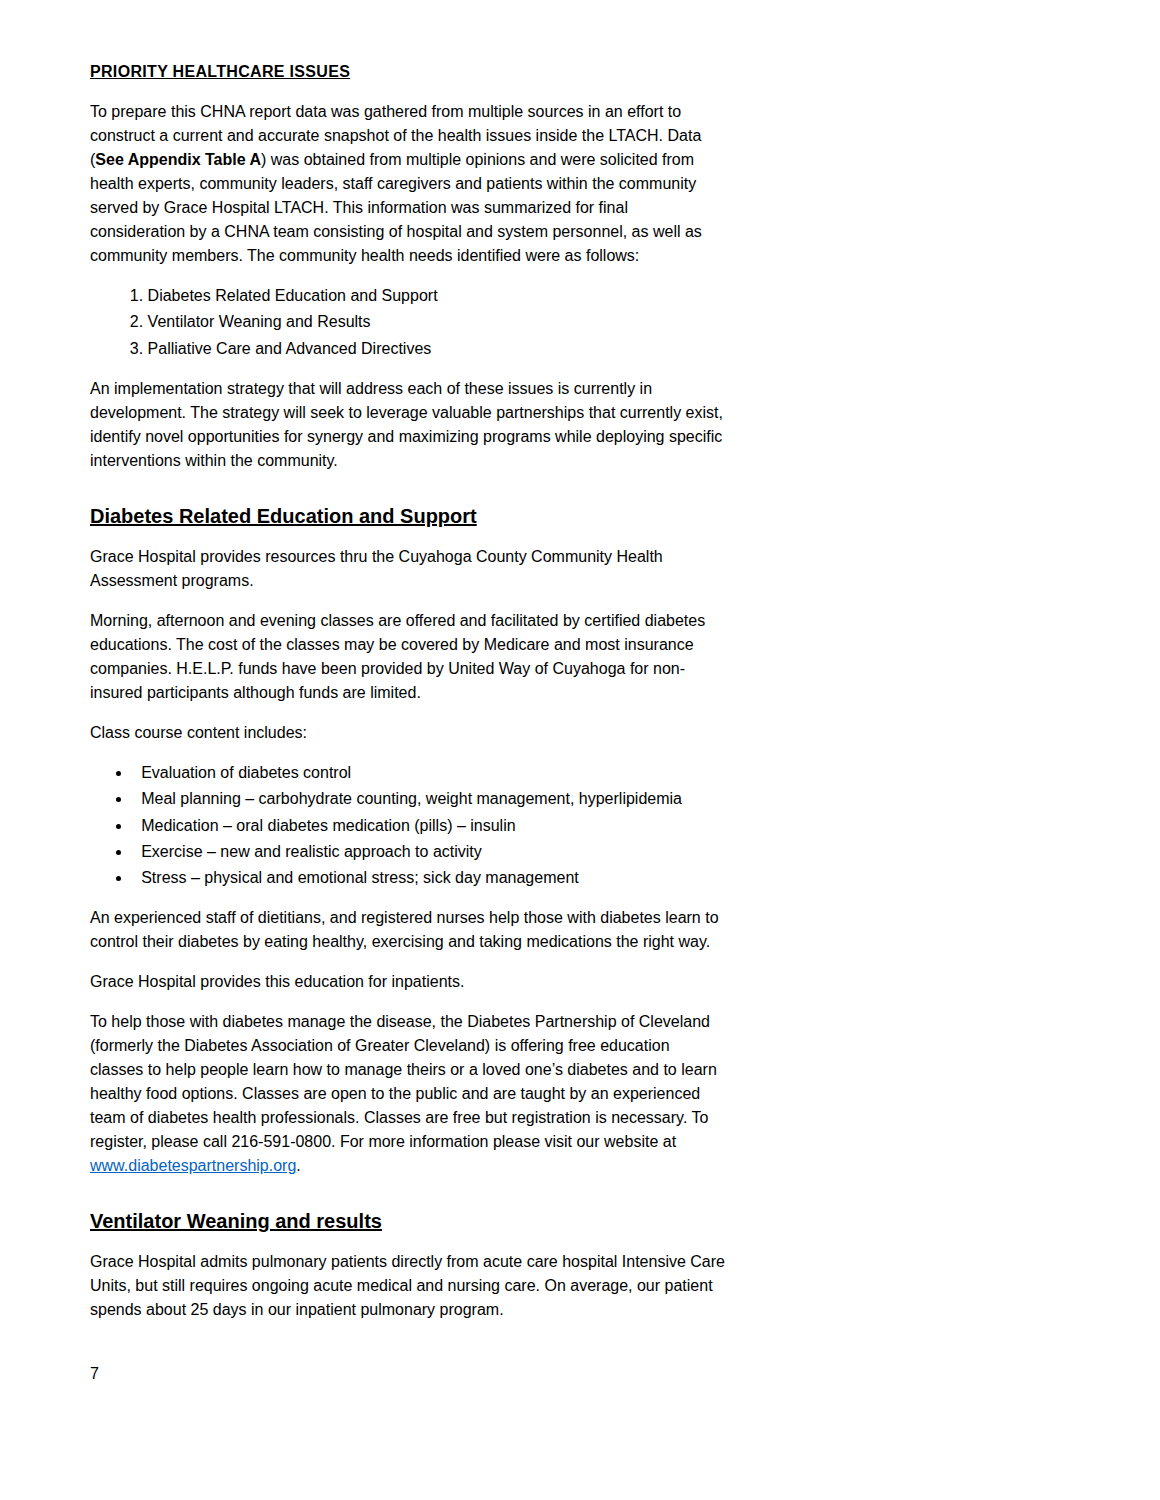PRIORITY HEALTHCARE ISSUES
To prepare this CHNA report data was gathered from multiple sources in an effort to construct a current and accurate snapshot of the health issues inside the LTACH. Data (See Appendix Table A) was obtained from multiple opinions and were solicited from health experts, community leaders, staff caregivers and patients within the community served by Grace Hospital LTACH. This information was summarized for final consideration by a CHNA team consisting of hospital and system personnel, as well as community members. The community health needs identified were as follows:
Diabetes Related Education and Support
Ventilator Weaning and Results
Palliative Care and Advanced Directives
An implementation strategy that will address each of these issues is currently in development. The strategy will seek to leverage valuable partnerships that currently exist, identify novel opportunities for synergy and maximizing programs while deploying specific interventions within the community.
Diabetes Related Education and Support
Grace Hospital provides resources thru the Cuyahoga County Community Health Assessment programs.
Morning, afternoon and evening classes are offered and facilitated by certified diabetes educations. The cost of the classes may be covered by Medicare and most insurance companies. H.E.L.P. funds have been provided by United Way of Cuyahoga for non-insured participants although funds are limited.
Class course content includes:
Evaluation of diabetes control
Meal planning – carbohydrate counting, weight management, hyperlipidemia
Medication – oral diabetes medication (pills) – insulin
Exercise – new and realistic approach to activity
Stress – physical and emotional stress; sick day management
An experienced staff of dietitians, and registered nurses help those with diabetes learn to control their diabetes by eating healthy, exercising and taking medications the right way.
Grace Hospital provides this education for inpatients.
To help those with diabetes manage the disease, the Diabetes Partnership of Cleveland (formerly the Diabetes Association of Greater Cleveland) is offering free education classes to help people learn how to manage theirs or a loved one’s diabetes and to learn healthy food options. Classes are open to the public and are taught by an experienced team of diabetes health professionals. Classes are free but registration is necessary. To register, please call 216-591-0800. For more information please visit our website at www.diabetespartnership.org.
Ventilator Weaning and results
Grace Hospital admits pulmonary patients directly from acute care hospital Intensive Care Units, but still requires ongoing acute medical and nursing care. On average, our patient spends about 25 days in our inpatient pulmonary program.
7